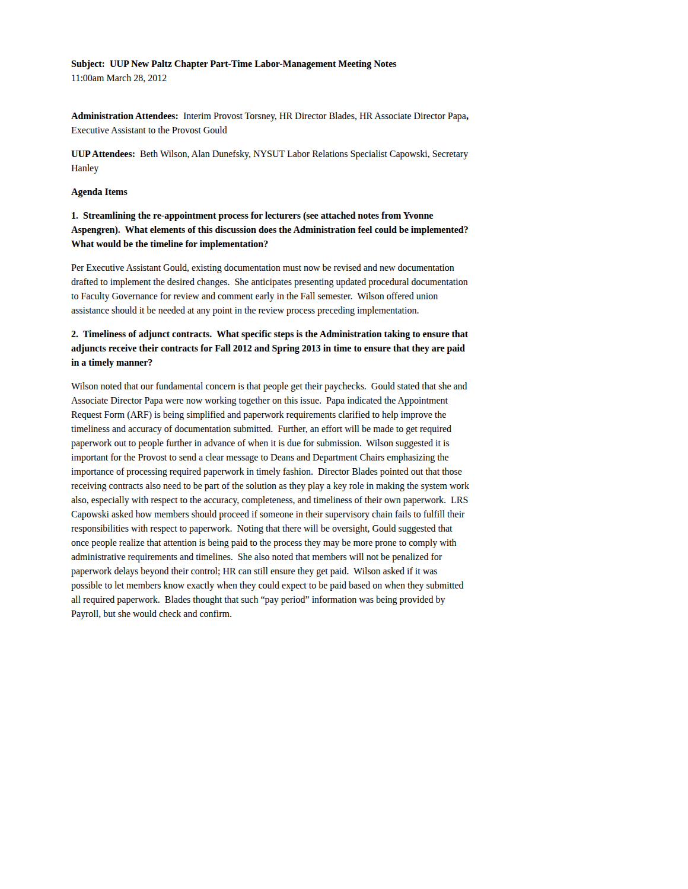Subject: UUP New Paltz Chapter Part-Time Labor-Management Meeting Notes
11:00am March 28, 2012
Administration Attendees: Interim Provost Torsney, HR Director Blades, HR Associate Director Papa, Executive Assistant to the Provost Gould
UUP Attendees: Beth Wilson, Alan Dunefsky, NYSUT Labor Relations Specialist Capowski, Secretary Hanley
Agenda Items
1. Streamlining the re-appointment process for lecturers (see attached notes from Yvonne Aspengren). What elements of this discussion does the Administration feel could be implemented? What would be the timeline for implementation?
Per Executive Assistant Gould, existing documentation must now be revised and new documentation drafted to implement the desired changes. She anticipates presenting updated procedural documentation to Faculty Governance for review and comment early in the Fall semester. Wilson offered union assistance should it be needed at any point in the review process preceding implementation.
2. Timeliness of adjunct contracts. What specific steps is the Administration taking to ensure that adjuncts receive their contracts for Fall 2012 and Spring 2013 in time to ensure that they are paid in a timely manner?
Wilson noted that our fundamental concern is that people get their paychecks. Gould stated that she and Associate Director Papa were now working together on this issue. Papa indicated the Appointment Request Form (ARF) is being simplified and paperwork requirements clarified to help improve the timeliness and accuracy of documentation submitted. Further, an effort will be made to get required paperwork out to people further in advance of when it is due for submission. Wilson suggested it is important for the Provost to send a clear message to Deans and Department Chairs emphasizing the importance of processing required paperwork in timely fashion. Director Blades pointed out that those receiving contracts also need to be part of the solution as they play a key role in making the system work also, especially with respect to the accuracy, completeness, and timeliness of their own paperwork. LRS Capowski asked how members should proceed if someone in their supervisory chain fails to fulfill their responsibilities with respect to paperwork. Noting that there will be oversight, Gould suggested that once people realize that attention is being paid to the process they may be more prone to comply with administrative requirements and timelines. She also noted that members will not be penalized for paperwork delays beyond their control; HR can still ensure they get paid. Wilson asked if it was possible to let members know exactly when they could expect to be paid based on when they submitted all required paperwork. Blades thought that such “pay period” information was being provided by Payroll, but she would check and confirm.